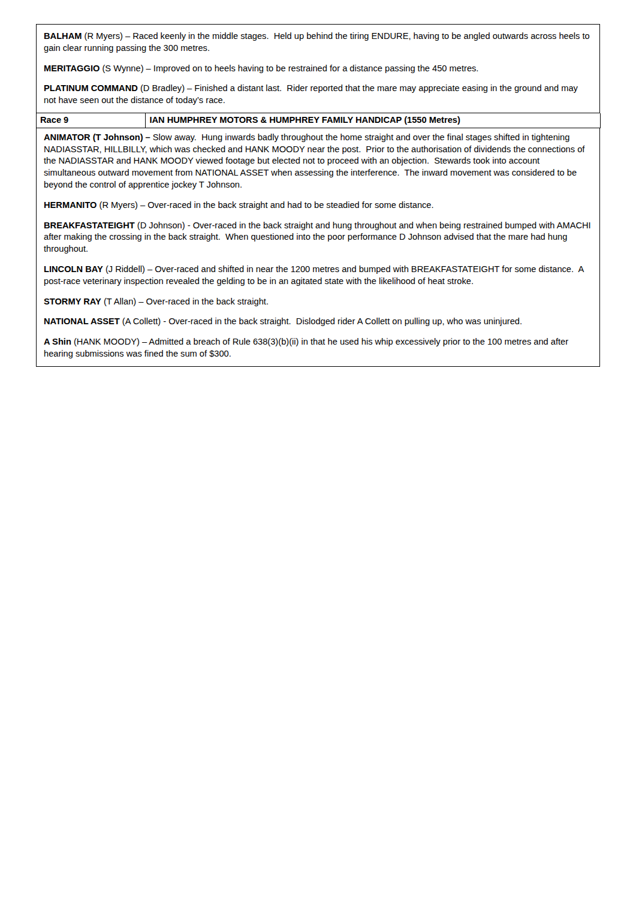BALHAM (R Myers) – Raced keenly in the middle stages. Held up behind the tiring ENDURE, having to be angled outwards across heels to gain clear running passing the 300 metres.
MERITAGGIO (S Wynne) – Improved on to heels having to be restrained for a distance passing the 450 metres.
PLATINUM COMMAND (D Bradley) – Finished a distant last. Rider reported that the mare may appreciate easing in the ground and may not have seen out the distance of today’s race.
Race 9
IAN HUMPHREY MOTORS & HUMPHREY FAMILY HANDICAP (1550 Metres)
ANIMATOR (T Johnson) – Slow away. Hung inwards badly throughout the home straight and over the final stages shifted in tightening NADIASSTAR, HILLBILLY, which was checked and HANK MOODY near the post. Prior to the authorisation of dividends the connections of the NADIASSTAR and HANK MOODY viewed footage but elected not to proceed with an objection. Stewards took into account simultaneous outward movement from NATIONAL ASSET when assessing the interference. The inward movement was considered to be beyond the control of apprentice jockey T Johnson.
HERMANITO (R Myers) – Over-raced in the back straight and had to be steadied for some distance.
BREAKFASTATEIGHT (D Johnson) - Over-raced in the back straight and hung throughout and when being restrained bumped with AMACHI after making the crossing in the back straight. When questioned into the poor performance D Johnson advised that the mare had hung throughout.
LINCOLN BAY (J Riddell) – Over-raced and shifted in near the 1200 metres and bumped with BREAKFASTATEIGHT for some distance. A post-race veterinary inspection revealed the gelding to be in an agitated state with the likelihood of heat stroke.
STORMY RAY (T Allan) – Over-raced in the back straight.
NATIONAL ASSET (A Collett) - Over-raced in the back straight. Dislodged rider A Collett on pulling up, who was uninjured.
A Shin (HANK MOODY) – Admitted a breach of Rule 638(3)(b)(ii) in that he used his whip excessively prior to the 100 metres and after hearing submissions was fined the sum of $300.